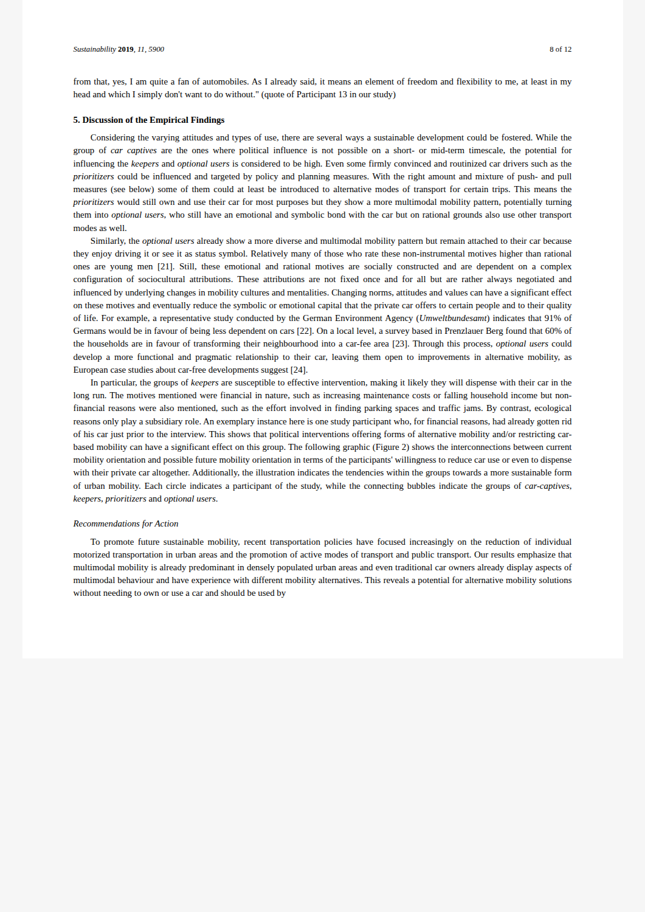Sustainability 2019, 11, 5900 8 of 12
from that, yes, I am quite a fan of automobiles. As I already said, it means an element of freedom and flexibility to me, at least in my head and which I simply don't want to do without." (quote of Participant 13 in our study)
5. Discussion of the Empirical Findings
Considering the varying attitudes and types of use, there are several ways a sustainable development could be fostered. While the group of car captives are the ones where political influence is not possible on a short- or mid-term timescale, the potential for influencing the keepers and optional users is considered to be high. Even some firmly convinced and routinized car drivers such as the prioritizers could be influenced and targeted by policy and planning measures. With the right amount and mixture of push- and pull measures (see below) some of them could at least be introduced to alternative modes of transport for certain trips. This means the prioritizers would still own and use their car for most purposes but they show a more multimodal mobility pattern, potentially turning them into optional users, who still have an emotional and symbolic bond with the car but on rational grounds also use other transport modes as well.
Similarly, the optional users already show a more diverse and multimodal mobility pattern but remain attached to their car because they enjoy driving it or see it as status symbol. Relatively many of those who rate these non-instrumental motives higher than rational ones are young men [21]. Still, these emotional and rational motives are socially constructed and are dependent on a complex configuration of sociocultural attributions. These attributions are not fixed once and for all but are rather always negotiated and influenced by underlying changes in mobility cultures and mentalities. Changing norms, attitudes and values can have a significant effect on these motives and eventually reduce the symbolic or emotional capital that the private car offers to certain people and to their quality of life. For example, a representative study conducted by the German Environment Agency (Umweltbundesamt) indicates that 91% of Germans would be in favour of being less dependent on cars [22]. On a local level, a survey based in Prenzlauer Berg found that 60% of the households are in favour of transforming their neighbourhood into a car-fee area [23]. Through this process, optional users could develop a more functional and pragmatic relationship to their car, leaving them open to improvements in alternative mobility, as European case studies about car-free developments suggest [24].
In particular, the groups of keepers are susceptible to effective intervention, making it likely they will dispense with their car in the long run. The motives mentioned were financial in nature, such as increasing maintenance costs or falling household income but non-financial reasons were also mentioned, such as the effort involved in finding parking spaces and traffic jams. By contrast, ecological reasons only play a subsidiary role. An exemplary instance here is one study participant who, for financial reasons, had already gotten rid of his car just prior to the interview. This shows that political interventions offering forms of alternative mobility and/or restricting car-based mobility can have a significant effect on this group. The following graphic (Figure 2) shows the interconnections between current mobility orientation and possible future mobility orientation in terms of the participants' willingness to reduce car use or even to dispense with their private car altogether. Additionally, the illustration indicates the tendencies within the groups towards a more sustainable form of urban mobility. Each circle indicates a participant of the study, while the connecting bubbles indicate the groups of car-captives, keepers, prioritizers and optional users.
Recommendations for Action
To promote future sustainable mobility, recent transportation policies have focused increasingly on the reduction of individual motorized transportation in urban areas and the promotion of active modes of transport and public transport. Our results emphasize that multimodal mobility is already predominant in densely populated urban areas and even traditional car owners already display aspects of multimodal behaviour and have experience with different mobility alternatives. This reveals a potential for alternative mobility solutions without needing to own or use a car and should be used by